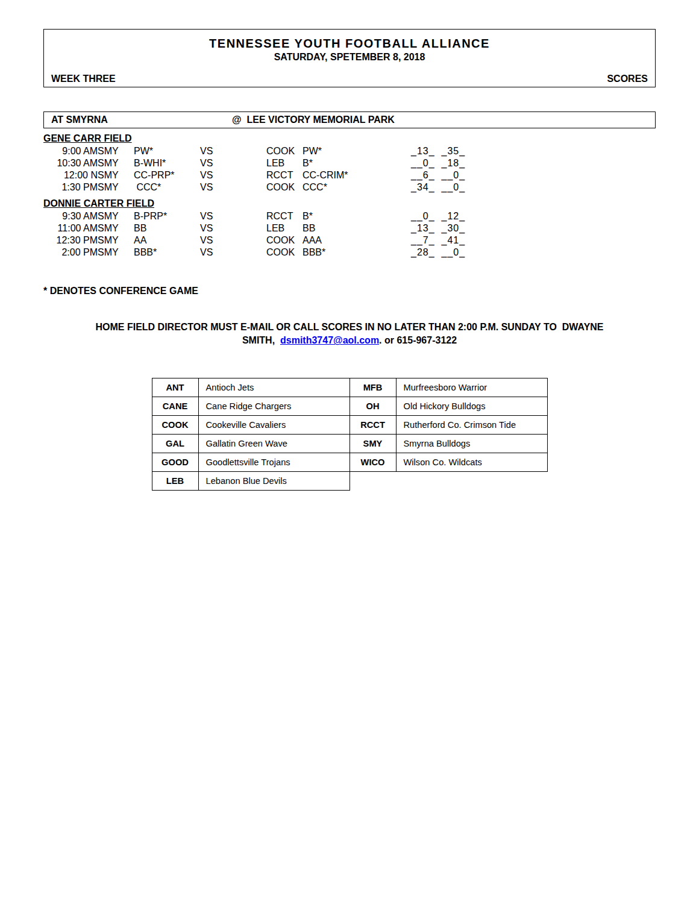TENNESSEE YOUTH FOOTBALL ALLIANCE
SATURDAY, SPETEMBER 8, 2018
WEEK THREE SCORES
AT SMYRNA @ LEE VICTORY MEMORIAL PARK
GENE CARR FIELD
| 9:00 AM | SMY | PW* | VS | COOK | PW* | _13_ _35_ |
| 10:30 AM | SMY | B-WHI* | VS | LEB | B* | __0_ _18_ |
| 12:00 N | SMY | CC-PRP* | VS | RCCT | CC-CRIM* | __6_ __0_ |
| 1:30 PM | SMY | CCC* | VS | COOK | CCC* | _34_ __0_ |
DONNIE CARTER FIELD
| 9:30 AM | SMY | B-PRP* | VS | RCCT | B* | __0_ _12_ |
| 11:00 AM | SMY | BB | VS | LEB | BB | _13_ _30_ |
| 12:30 PM | SMY | AA | VS | COOK | AAA | __7_ _41_ |
| 2:00 PM | SMY | BBB* | VS | COOK | BBB* | _28_ __0_ |
* DENOTES CONFERENCE GAME
HOME FIELD DIRECTOR MUST E-MAIL OR CALL SCORES IN NO LATER THAN 2:00 P.M. SUNDAY TO DWAYNE SMITH, dsmith3747@aol.com. or 615-967-3122
| ANT | Antioch Jets | MFB | Murfreesboro Warrior |
| CANE | Cane Ridge Chargers | OH | Old Hickory Bulldogs |
| COOK | Cookeville Cavaliers | RCCT | Rutherford Co. Crimson Tide |
| GAL | Gallatin Green Wave | SMY | Smyrna Bulldogs |
| GOOD | Goodlettsville Trojans | WICO | Wilson Co. Wildcats |
| LEB | Lebanon Blue Devils | | |